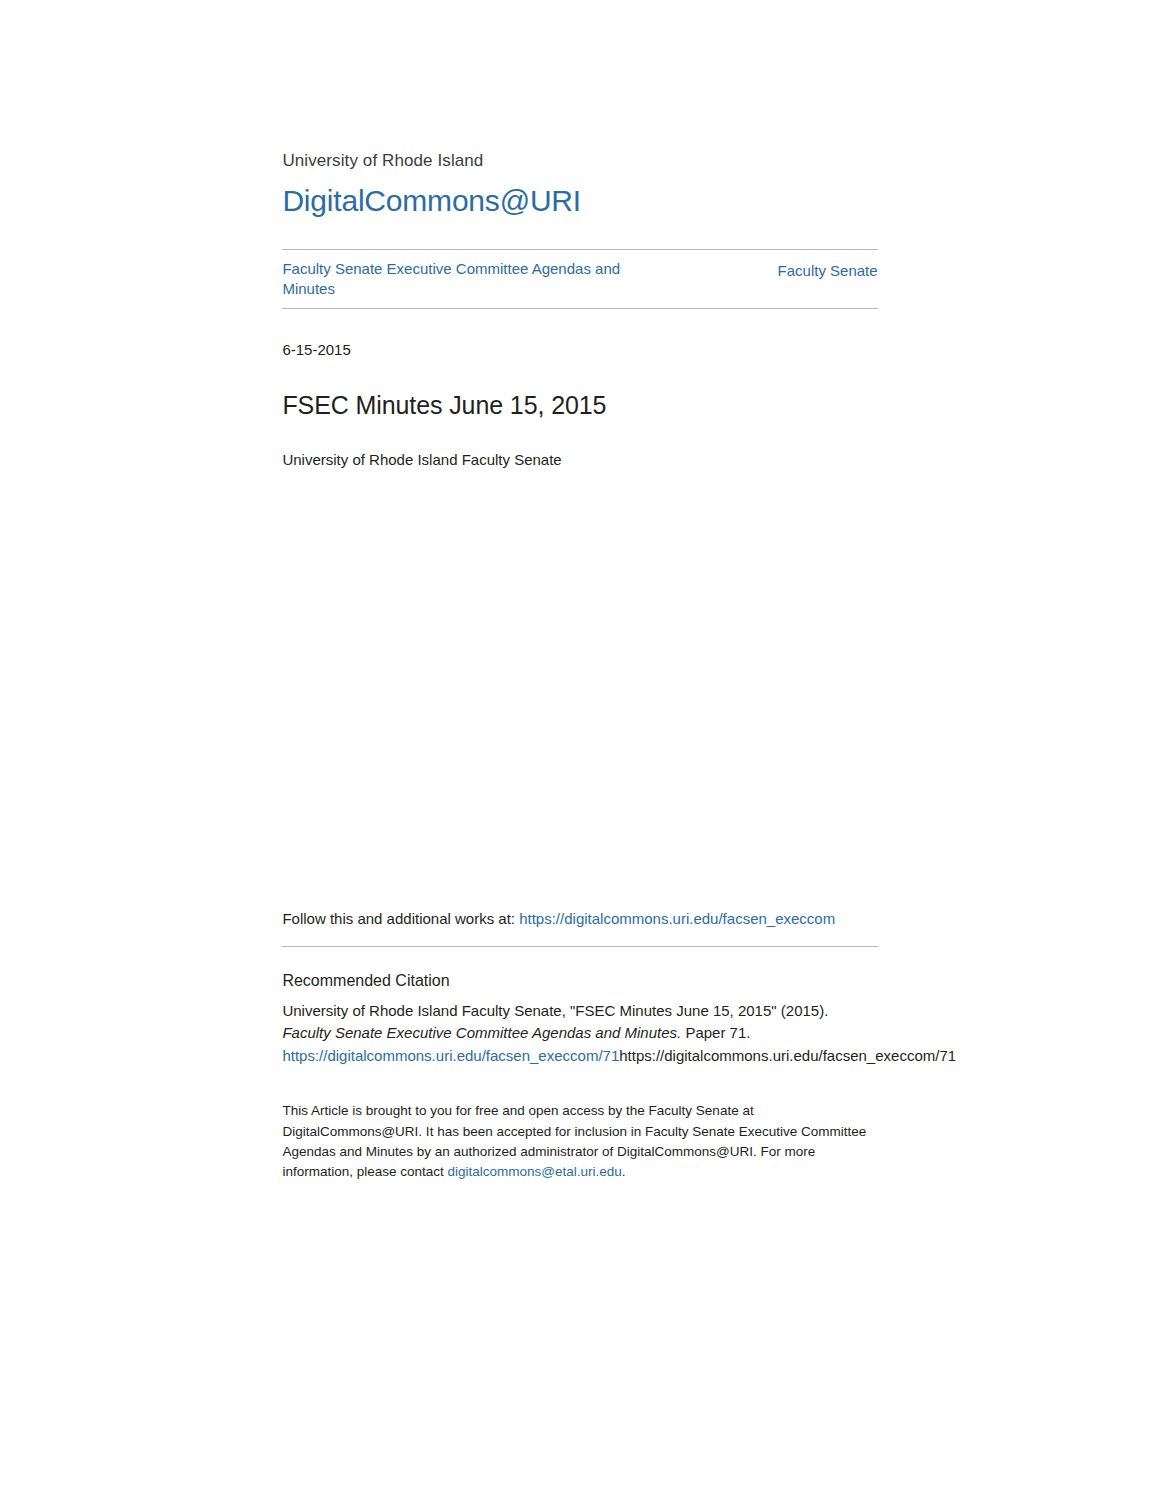University of Rhode Island
DigitalCommons@URI
Faculty Senate Executive Committee Agendas and Minutes
Faculty Senate
6-15-2015
FSEC Minutes June 15, 2015
University of Rhode Island Faculty Senate
Follow this and additional works at: https://digitalcommons.uri.edu/facsen_execcom
Recommended Citation
University of Rhode Island Faculty Senate, "FSEC Minutes June 15, 2015" (2015). Faculty Senate Executive Committee Agendas and Minutes. Paper 71.
https://digitalcommons.uri.edu/facsen_execcom/71https://digitalcommons.uri.edu/facsen_execcom/71
This Article is brought to you for free and open access by the Faculty Senate at DigitalCommons@URI. It has been accepted for inclusion in Faculty Senate Executive Committee Agendas and Minutes by an authorized administrator of DigitalCommons@URI. For more information, please contact digitalcommons@etal.uri.edu.